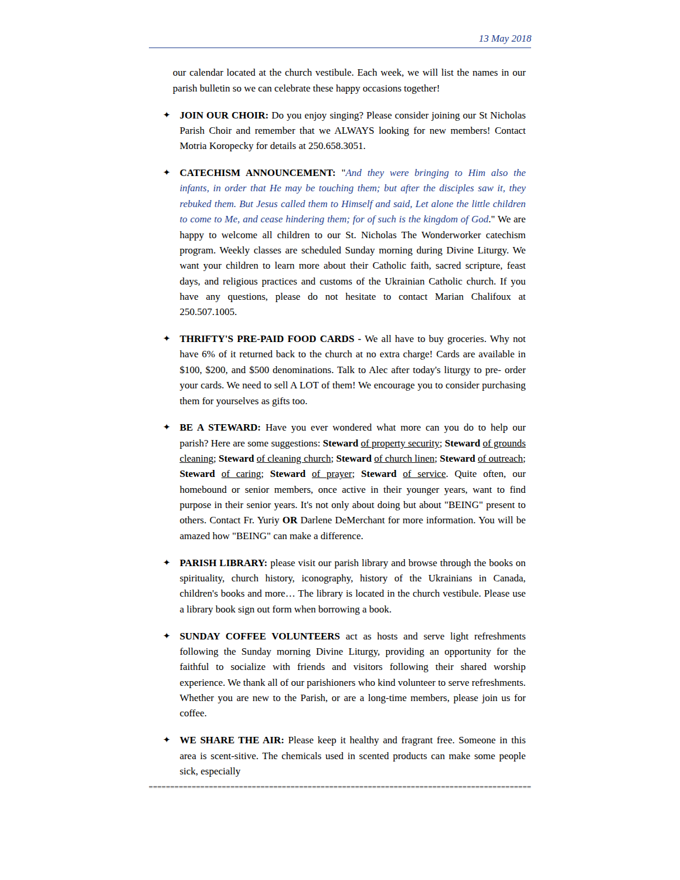13 May 2018
our calendar located at the church vestibule. Each week, we will list the names in our parish bulletin so we can celebrate these happy occasions together!
JOIN OUR CHOIR: Do you enjoy singing? Please consider joining our St Nicholas Parish Choir and remember that we ALWAYS looking for new members! Contact Motria Koropecky for details at 250.658.3051.
CATECHISM ANNOUNCEMENT: "And they were bringing to Him also the infants, in order that He may be touching them; but after the disciples saw it, they rebuked them. But Jesus called them to Himself and said, Let alone the little children to come to Me, and cease hindering them; for of such is the kingdom of God." We are happy to welcome all children to our St. Nicholas The Wonderworker catechism program. Weekly classes are scheduled Sunday morning during Divine Liturgy. We want your children to learn more about their Catholic faith, sacred scripture, feast days, and religious practices and customs of the Ukrainian Catholic church. If you have any questions, please do not hesitate to contact Marian Chalifoux at 250.507.1005.
THRIFTY'S PRE-PAID FOOD CARDS - We all have to buy groceries. Why not have 6% of it returned back to the church at no extra charge! Cards are available in $100, $200, and $500 denominations. Talk to Alec after today's liturgy to pre- order your cards. We need to sell A LOT of them! We encourage you to consider purchasing them for yourselves as gifts too.
BE A STEWARD: Have you ever wondered what more can you do to help our parish? Here are some suggestions: Steward of property security; Steward of grounds cleaning; Steward of cleaning church; Steward of church linen; Steward of outreach; Steward of caring; Steward of prayer; Steward of service. Quite often, our homebound or senior members, once active in their younger years, want to find purpose in their senior years. It's not only about doing but about "BEING" present to others. Contact Fr. Yuriy OR Darlene DeMerchant for more information. You will be amazed how "BEING" can make a difference.
PARISH LIBRARY: please visit our parish library and browse through the books on spirituality, church history, iconography, history of the Ukrainians in Canada, children's books and more… The library is located in the church vestibule. Please use a library book sign out form when borrowing a book.
SUNDAY COFFEE VOLUNTEERS act as hosts and serve light refreshments following the Sunday morning Divine Liturgy, providing an opportunity for the faithful to socialize with friends and visitors following their shared worship experience. We thank all of our parishioners who kind volunteer to serve refreshments. Whether you are new to the Parish, or are a long-time members, please join us for coffee.
WE SHARE THE AIR: Please keep it healthy and fragrant free. Someone in this area is scent-sitive. The chemicals used in scented products can make some people sick, especially
=======================================================================================================